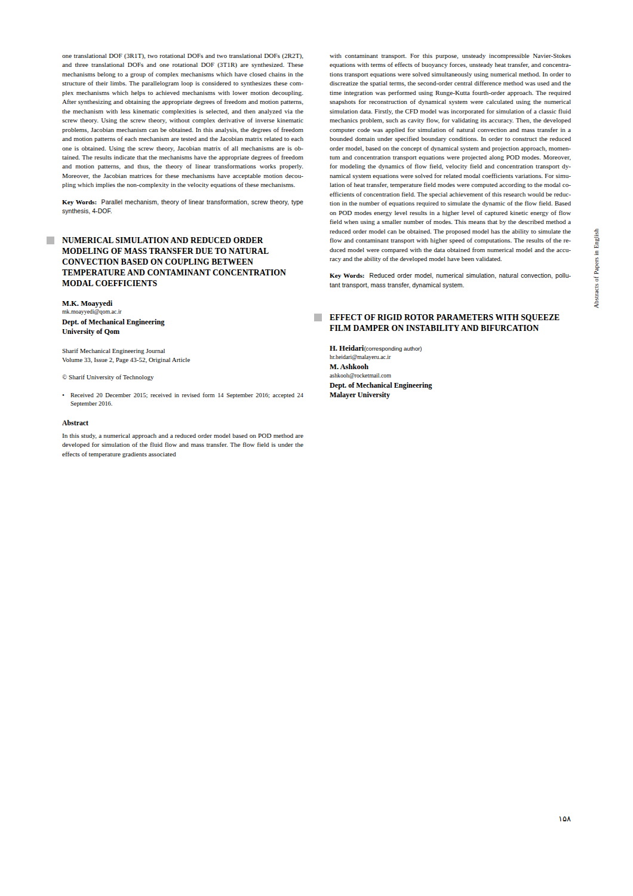Abstracts of Papers in English
one translational DOF (3R1T), two rotational DOFs and two translational DOFs (2R2T), and three translational DOFs and one rotational DOF (3T1R) are synthesized. These mechanisms belong to a group of complex mechanisms which have closed chains in the structure of their limbs. The parallelogram loop is considered to synthesizes these complex mechanisms which helps to achieved mechanisms with lower motion decoupling. After synthesizing and obtaining the appropriate degrees of freedom and motion patterns, the mechanism with less kinematic complexities is selected, and then analyzed via the screw theory. Using the screw theory, without complex derivative of inverse kinematic problems, Jacobian mechanism can be obtained. In this analysis, the degrees of freedom and motion patterns of each mechanism are tested and the Jacobian matrix related to each one is obtained. Using the screw theory, Jacobian matrix of all mechanisms are is obtained. The results indicate that the mechanisms have the appropriate degrees of freedom and motion patterns, and thus, the theory of linear transformations works properly. Moreover, the Jacobian matrices for these mechanisms have acceptable motion decoupling which implies the non-complexity in the velocity equations of these mechanisms.
Key Words: Parallel mechanism, theory of linear transformation, screw theory, type synthesis, 4-DOF.
Numerical Simulation and Reduced Order Modeling of Mass Transfer due to Natural Convection Based on Coupling Between Temperature and Contaminant Concentration Modal Coefficients
M.K. Moayyedi
mk.moayyedi@qom.ac.ir
Dept. of Mechanical Engineering
University of Qom
Sharif Mechanical Engineering Journal
Volume 33, Issue 2, Page 43-52, Original Article
© Sharif University of Technology
Received 20 December 2015; received in revised form 14 September 2016; accepted 24 September 2016.
Abstract
In this study, a numerical approach and a reduced order model based on POD method are developed for simulation of the fluid flow and mass transfer. The flow field is under the effects of temperature gradients associated
with contaminant transport. For this purpose, unsteady incompressible Navier-Stokes equations with terms of effects of buoyancy forces, unsteady heat transfer, and concentrations transport equations were solved simultaneously using numerical method. In order to discreatize the spatial terms, the second-order central difference method was used and the time integration was performed using Runge-Kutta fourth-order approach. The required snapshots for reconstruction of dynamical system were calculated using the numerical simulation data. Firstly, the CFD model was incorporated for simulation of a classic fluid mechanics problem, such as cavity flow, for validating its accuracy. Then, the developed computer code was applied for simulation of natural convection and mass transfer in a bounded domain under specified boundary conditions. In order to construct the reduced order model, based on the concept of dynamical system and projection approach, momentum and concentration transport equations were projected along POD modes. Moreover, for modeling the dynamics of flow field, velocity field and concentration transport dynamical system equations were solved for related modal coefficients variations. For simulation of heat transfer, temperature field modes were computed according to the modal coefficients of concentration field. The special achievement of this research would be reduction in the number of equations required to simulate the dynamic of the flow field. Based on POD modes energy level results in a higher level of captured kinetic energy of flow field when using a smaller number of modes. This means that by the described method a reduced order model can be obtained. The proposed model has the ability to simulate the flow and contaminant transport with higher speed of computations. The results of the reduced model were compared with the data obtained from numerical model and the accuracy and the ability of the developed model have been validated.
Key Words: Reduced order model, numerical simulation, natural convection, pollutant transport, mass transfer, dynamical system.
Effect of Rigid Rotor Parameters with Squeeze Film Damper on Instability and Bifurcation
H. Heidari(corresponding author)
hr.heidari@malayeru.ac.ir
M. Ashkooh
ashkooh@rocketmail.com
Dept. of Mechanical Engineering
Malayer University
۱۵۸